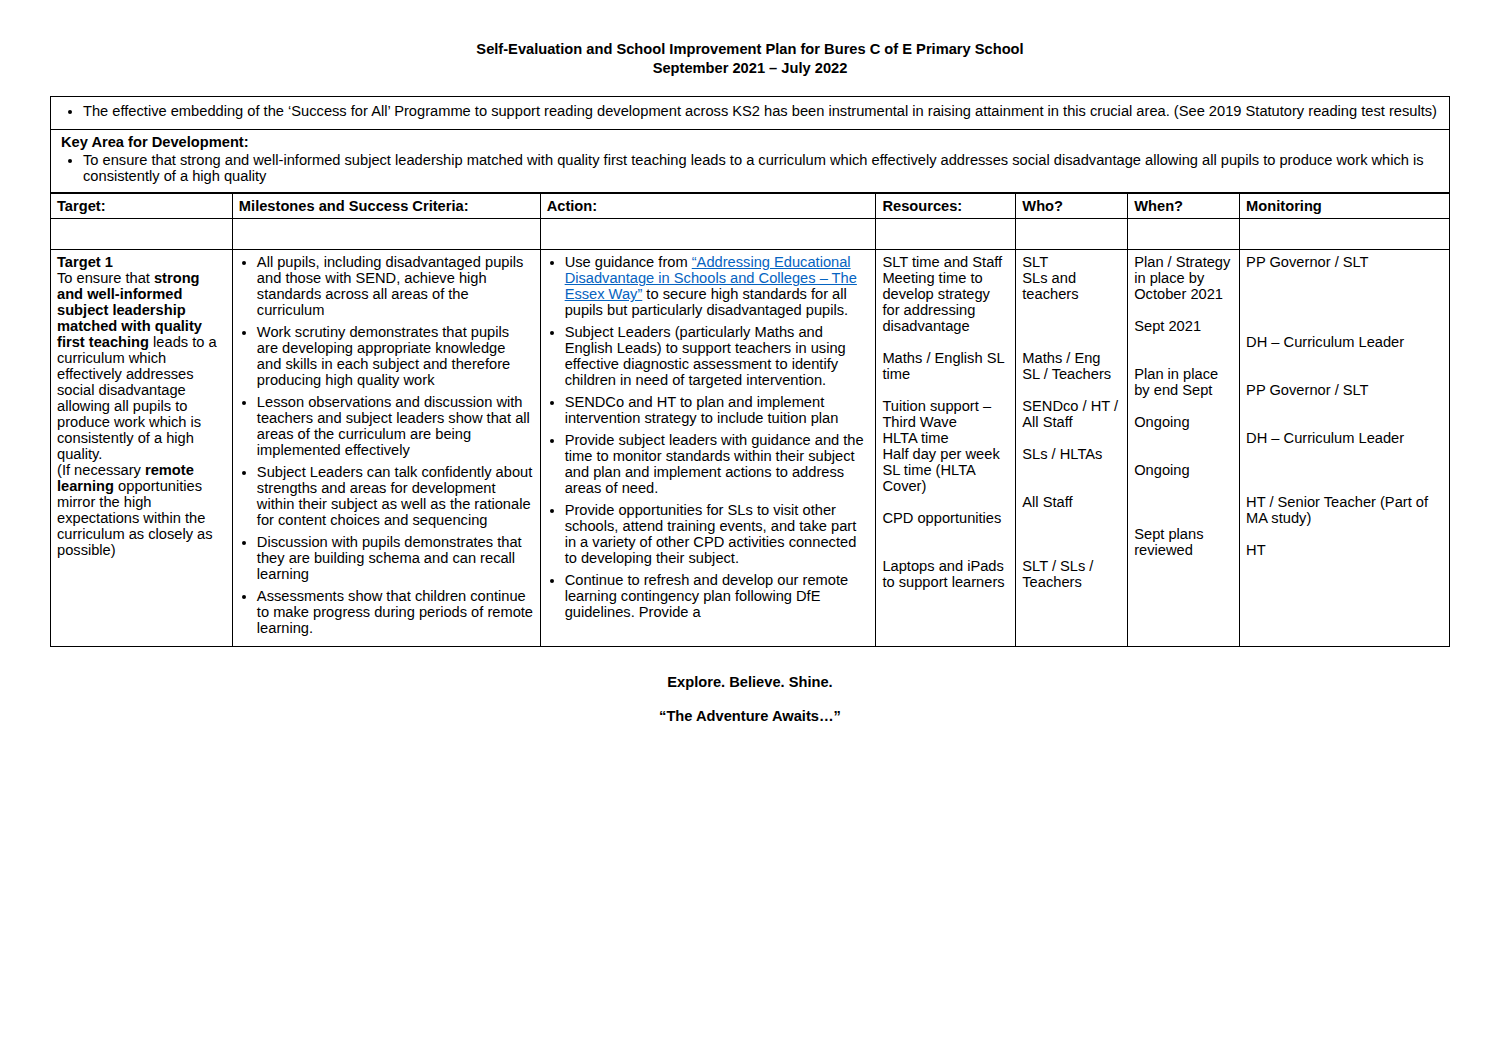Self-Evaluation and School Improvement Plan for Bures C of E Primary School
September 2021 – July 2022
The effective embedding of the ‘Success for All’ Programme to support reading development across KS2 has been instrumental in raising attainment in this crucial area. (See 2019 Statutory reading test results)
Key Area for Development:
To ensure that strong and well-informed subject leadership matched with quality first teaching leads to a curriculum which effectively addresses social disadvantage allowing all pupils to produce work which is consistently of a high quality
| Target: | Milestones and Success Criteria: | Action: | Resources: | Who? | When? | Monitoring |
| --- | --- | --- | --- | --- | --- | --- |
| Target 1 To ensure that strong and well-informed subject leadership matched with quality first teaching leads to a curriculum which effectively addresses social disadvantage allowing all pupils to produce work which is consistently of a high quality. (If necessary remote learning opportunities mirror the high expectations within the curriculum as closely as possible) | All pupils, including disadvantaged pupils and those with SEND, achieve high standards across all areas of the curriculum Work scrutiny demonstrates that pupils are developing appropriate knowledge and skills in each subject and therefore producing high quality work Lesson observations and discussion with teachers and subject leaders show that all areas of the curriculum are being implemented effectively Subject Leaders can talk confidently about strengths and areas for development within their subject as well as the rationale for content choices and sequencing Discussion with pupils demonstrates that they are building schema and can recall learning Assessments show that children continue to make progress during periods of remote learning. | Use guidance from “Addressing Educational Disadvantage in Schools and Colleges – The Essex Way” to secure high standards for all pupils but particularly disadvantaged pupils. Subject Leaders (particularly Maths and English Leads) to support teachers in using effective diagnostic assessment to identify children in need of targeted intervention. SENDCo and HT to plan and implement intervention strategy to include tuition plan Provide subject leaders with guidance and the time to monitor standards within their subject and plan and implement actions to address areas of need. Provide opportunities for SLs to visit other schools, attend training events, and take part in a variety of other CPD activities connected to developing their subject. Continue to refresh and develop our remote learning contingency plan following DfE guidelines. Provide a | SLT time and Staff Meeting time to develop strategy for addressing disadvantage Maths / English SL time Tuition support – Third Wave HLTA time Half day per week SL time (HLTA Cover) CPD opportunities Laptops and iPads to support learners | SLT SLs and teachers Maths / Eng SL / Teachers SENDco / HT / All Staff SLs / HLTAs All Staff SLT / SLs / Teachers | Plan / Strategy in place by October 2021 Sept 2021 Plan in place by end Sept Ongoing Ongoing Sept plans reviewed | PP Governor / SLT DH – Curriculum Leader PP Governor / SLT DH – Curriculum Leader HT / Senior Teacher (Part of MA study) HT |
Explore. Believe. Shine.
“The Adventure Awaits…”